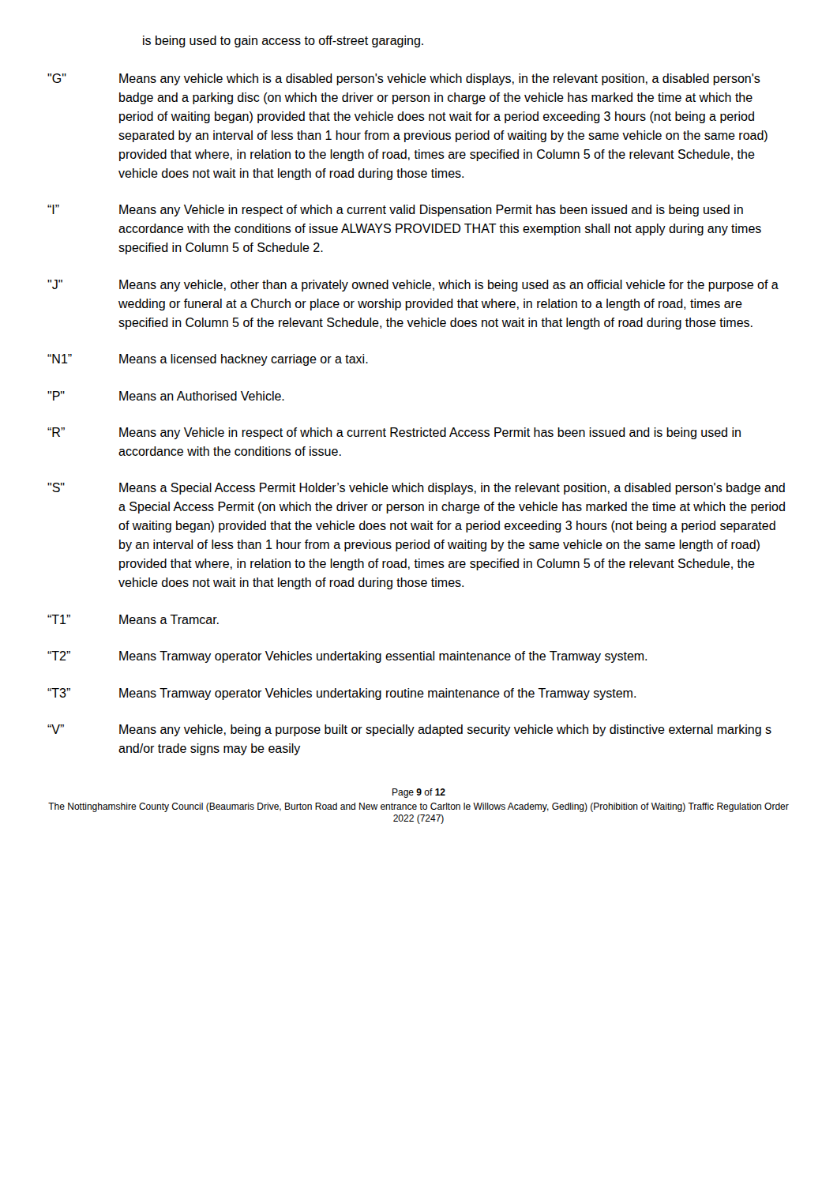is being used to gain access to off-street garaging.
"G"
Means any vehicle which is a disabled person's vehicle which displays, in the relevant position, a disabled person's badge and a parking disc (on which the driver or person in charge of the vehicle has marked the time at which the period of waiting began) provided that the vehicle does not wait for a period exceeding 3 hours (not being a period separated by an interval of less than 1 hour from a previous period of waiting by the same vehicle on the same road) provided that where, in relation to the length of road, times are specified in Column 5 of the relevant Schedule, the vehicle does not wait in that length of road during those times.
“I”
Means any Vehicle in respect of which a current valid Dispensation Permit has been issued and is being used in accordance with the conditions of issue ALWAYS PROVIDED THAT this exemption shall not apply during any times specified in Column 5 of Schedule 2.
"J"
Means any vehicle, other than a privately owned vehicle, which is being used as an official vehicle for the purpose of a wedding or funeral at a Church or place or worship provided that where, in relation to a length of road, times are specified in Column 5 of the relevant Schedule, the vehicle does not wait in that length of road during those times.
“N1”
Means a licensed hackney carriage or a taxi.
"P"
Means an Authorised Vehicle.
“R”
Means any Vehicle in respect of which a current Restricted Access Permit has been issued and is being used in accordance with the conditions of issue.
"S"
Means a Special Access Permit Holder’s vehicle which displays, in the relevant position, a disabled person's badge and a Special Access Permit (on which the driver or person in charge of the vehicle has marked the time at which the period of waiting began) provided that the vehicle does not wait for a period exceeding 3 hours (not being a period separated by an interval of less than 1 hour from a previous period of waiting by the same vehicle on the same length of road) provided that where, in relation to the length of road, times are specified in Column 5 of the relevant Schedule, the vehicle does not wait in that length of road during those times.
“T1”
Means a Tramcar.
“T2”
Means Tramway operator Vehicles undertaking essential maintenance of the Tramway system.
“T3”
Means Tramway operator Vehicles undertaking routine maintenance of the Tramway system.
“V”
Means any vehicle, being a purpose built or specially adapted security vehicle which by distinctive external marking s and/or trade signs may be easily
Page 9 of 12
The Nottinghamshire County Council (Beaumaris Drive, Burton Road and New entrance to Carlton le Willows Academy, Gedling) (Prohibition of Waiting) Traffic Regulation Order 2022 (7247)